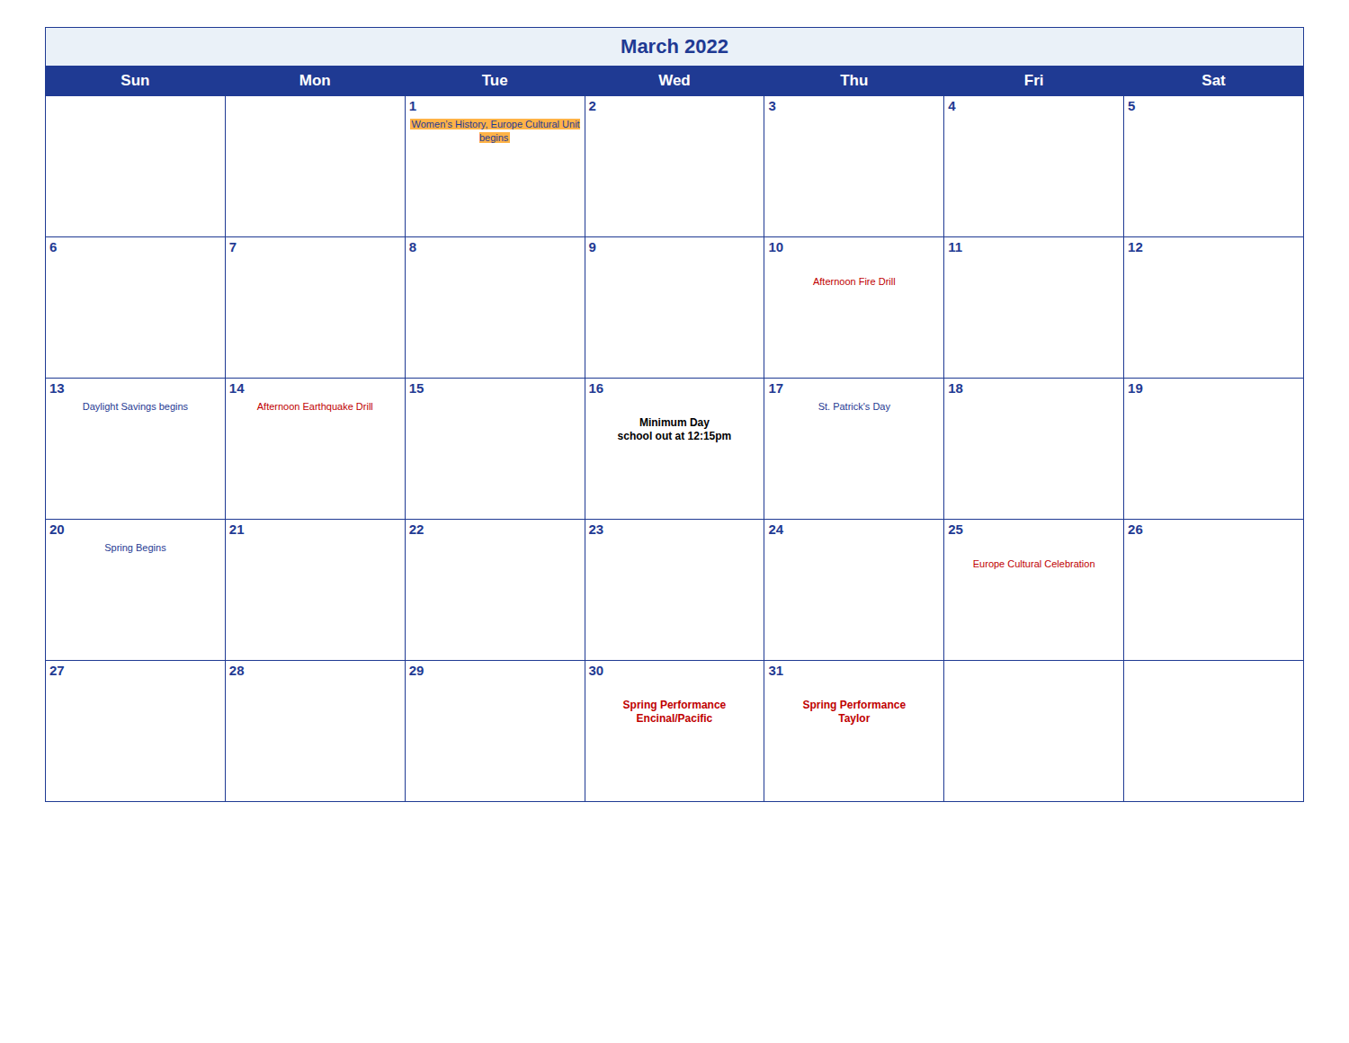March 2022
| Sun | Mon | Tue | Wed | Thu | Fri | Sat |
| --- | --- | --- | --- | --- | --- | --- |
| | | 1 Women’s History, Europe Cultural Unit begins | 2 | 3 | 4 | 5 |
| 6 | 7 | 8 | 9 | 10 Afternoon Fire Drill | 11 | 12 |
| 13 Daylight Savings begins | 14 Afternoon Earthquake Drill | 15 | 16 Minimum Day school out at 12:15pm | 17 St. Patrick's Day | 18 | 19 |
| 20 Spring Begins | 21 | 22 | 23 | 24 | 25 Europe Cultural Celebration | 26 |
| 27 | 28 | 29 | 30 Spring Performance Encinal/Pacific | 31 Spring Performance Taylor | | |